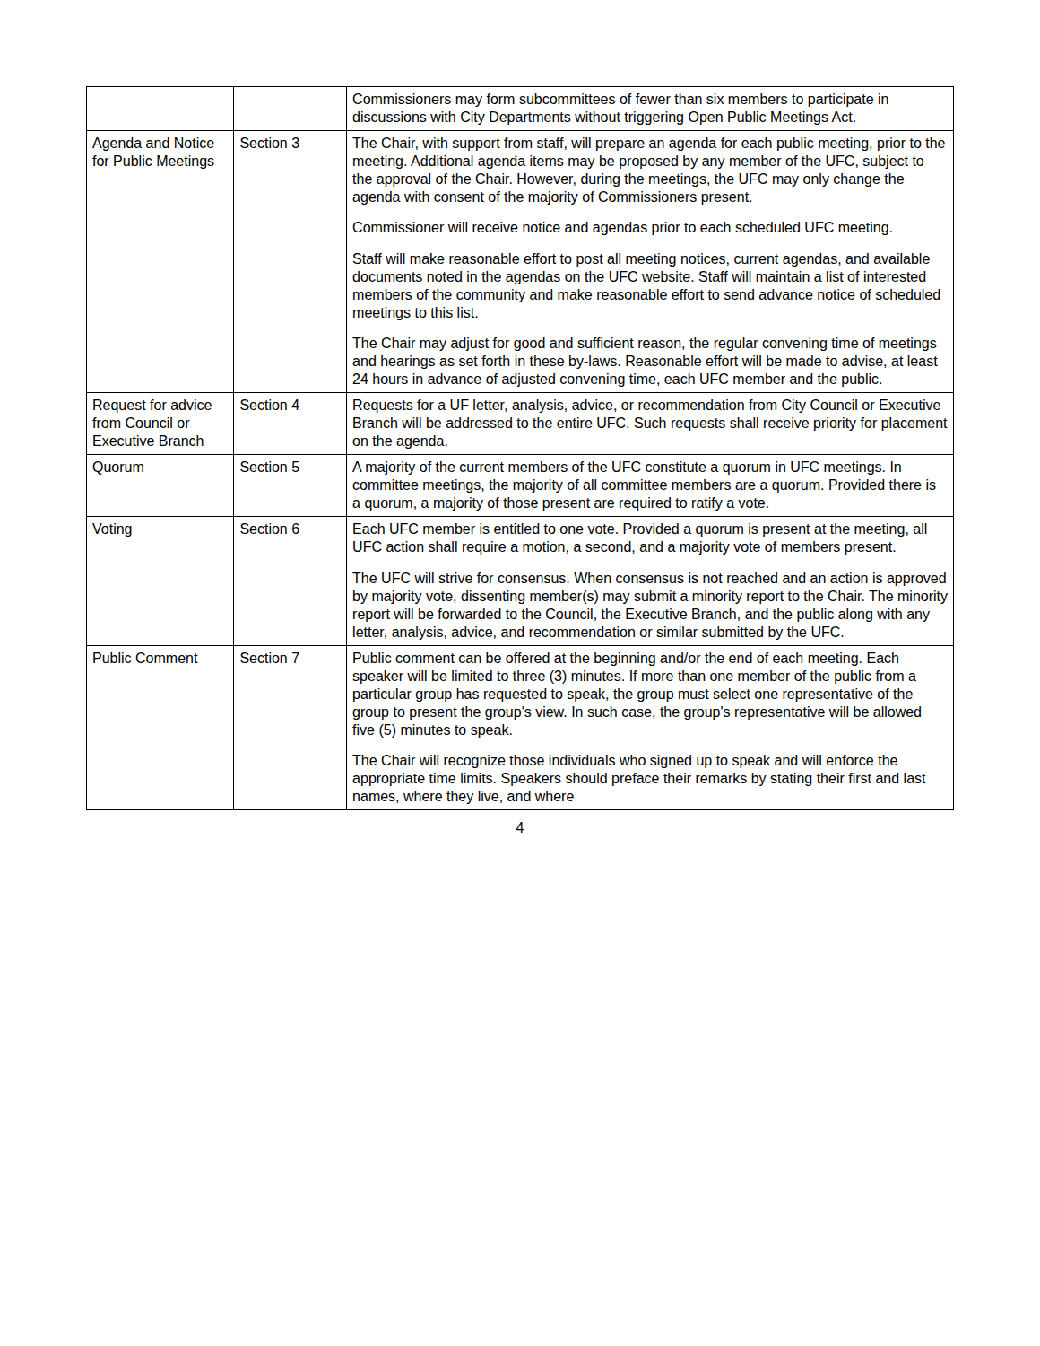| | | Commissioners may form subcommittees of fewer than six members to participate in discussions with City Departments without triggering Open Public Meetings Act. |
| Agenda and Notice for Public Meetings | Section 3 | The Chair, with support from staff, will prepare an agenda for each public meeting, prior to the meeting. Additional agenda items may be proposed by any member of the UFC, subject to the approval of the Chair. However, during the meetings, the UFC may only change the agenda with consent of the majority of Commissioners present. Commissioner will receive notice and agendas prior to each scheduled UFC meeting. Staff will make reasonable effort to post all meeting notices, current agendas, and available documents noted in the agendas on the UFC website. Staff will maintain a list of interested members of the community and make reasonable effort to send advance notice of scheduled meetings to this list. The Chair may adjust for good and sufficient reason, the regular convening time of meetings and hearings as set forth in these by-laws. Reasonable effort will be made to advise, at least 24 hours in advance of adjusted convening time, each UFC member and the public. |
| Request for advice from Council or Executive Branch | Section 4 | Requests for a UF letter, analysis, advice, or recommendation from City Council or Executive Branch will be addressed to the entire UFC. Such requests shall receive priority for placement on the agenda. |
| Quorum | Section 5 | A majority of the current members of the UFC constitute a quorum in UFC meetings. In committee meetings, the majority of all committee members are a quorum. Provided there is a quorum, a majority of those present are required to ratify a vote. |
| Voting | Section 6 | Each UFC member is entitled to one vote. Provided a quorum is present at the meeting, all UFC action shall require a motion, a second, and a majority vote of members present. The UFC will strive for consensus. When consensus is not reached and an action is approved by majority vote, dissenting member(s) may submit a minority report to the Chair. The minority report will be forwarded to the Council, the Executive Branch, and the public along with any letter, analysis, advice, and recommendation or similar submitted by the UFC. |
| Public Comment | Section 7 | Public comment can be offered at the beginning and/or the end of each meeting. Each speaker will be limited to three (3) minutes. If more than one member of the public from a particular group has requested to speak, the group must select one representative of the group to present the group's view. In such case, the group's representative will be allowed five (5) minutes to speak. The Chair will recognize those individuals who signed up to speak and will enforce the appropriate time limits. Speakers should preface their remarks by stating their first and last names, where they live, and where |
4